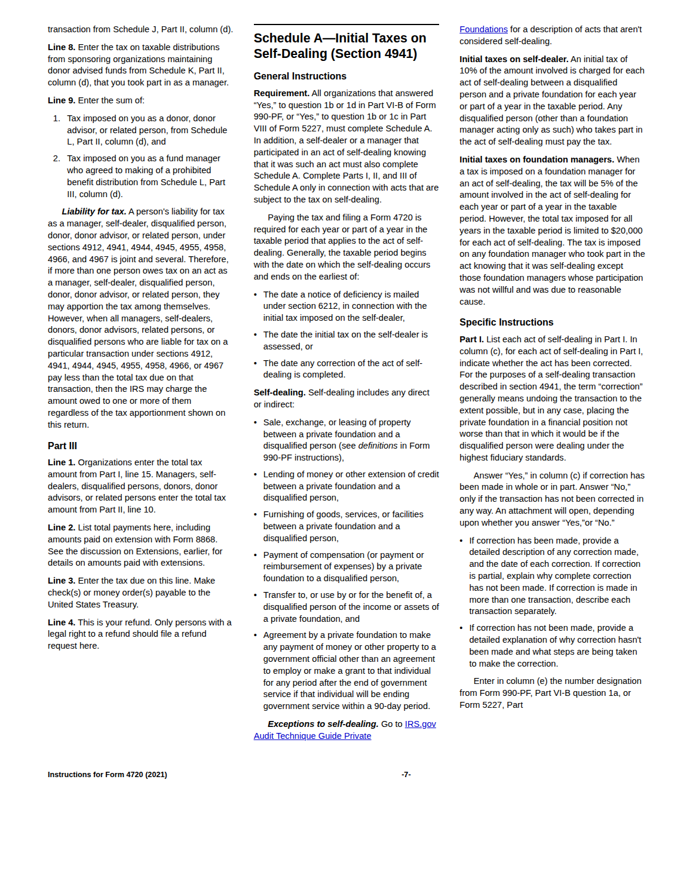transaction from Schedule J, Part II, column (d).
Line 8. Enter the tax on taxable distributions from sponsoring organizations maintaining donor advised funds from Schedule K, Part II, column (d), that you took part in as a manager.
Line 9. Enter the sum of:
Tax imposed on you as a donor, donor advisor, or related person, from Schedule L, Part II, column (d), and
Tax imposed on you as a fund manager who agreed to making of a prohibited benefit distribution from Schedule L, Part III, column (d).
Liability for tax. A person's liability for tax as a manager, self-dealer, disqualified person, donor, donor advisor, or related person, under sections 4912, 4941, 4944, 4945, 4955, 4958, 4966, and 4967 is joint and several. Therefore, if more than one person owes tax on an act as a manager, self-dealer, disqualified person, donor, donor advisor, or related person, they may apportion the tax among themselves. However, when all managers, self-dealers, donors, donor advisors, related persons, or disqualified persons who are liable for tax on a particular transaction under sections 4912, 4941, 4944, 4945, 4955, 4958, 4966, or 4967 pay less than the total tax due on that transaction, then the IRS may charge the amount owed to one or more of them regardless of the tax apportionment shown on this return.
Part III
Line 1. Organizations enter the total tax amount from Part I, line 15. Managers, self-dealers, disqualified persons, donors, donor advisors, or related persons enter the total tax amount from Part II, line 10.
Line 2. List total payments here, including amounts paid on extension with Form 8868. See the discussion on Extensions, earlier, for details on amounts paid with extensions.
Line 3. Enter the tax due on this line. Make check(s) or money order(s) payable to the United States Treasury.
Line 4. This is your refund. Only persons with a legal right to a refund should file a refund request here.
Schedule A—Initial Taxes on Self-Dealing (Section 4941)
General Instructions
Requirement. All organizations that answered “Yes,” to question 1b or 1d in Part VI-B of Form 990-PF, or “Yes,” to question 1b or 1c in Part VIII of Form 5227, must complete Schedule A. In addition, a self-dealer or a manager that participated in an act of self-dealing knowing that it was such an act must also complete Schedule A. Complete Parts I, II, and III of Schedule A only in connection with acts that are subject to the tax on self-dealing.
Paying the tax and filing a Form 4720 is required for each year or part of a year in the taxable period that applies to the act of self-dealing. Generally, the taxable period begins with the date on which the self-dealing occurs and ends on the earliest of:
The date a notice of deficiency is mailed under section 6212, in connection with the initial tax imposed on the self-dealer,
The date the initial tax on the self-dealer is assessed, or
The date any correction of the act of self-dealing is completed.
Self-dealing. Self-dealing includes any direct or indirect:
Sale, exchange, or leasing of property between a private foundation and a disqualified person (see definitions in Form 990-PF instructions),
Lending of money or other extension of credit between a private foundation and a disqualified person,
Furnishing of goods, services, or facilities between a private foundation and a disqualified person,
Payment of compensation (or payment or reimbursement of expenses) by a private foundation to a disqualified person,
Transfer to, or use by or for the benefit of, a disqualified person of the income or assets of a private foundation, and
Agreement by a private foundation to make any payment of money or other property to a government official other than an agreement to employ or make a grant to that individual for any period after the end of government service if that individual will be ending government service within a 90-day period.
Exceptions to self-dealing. Go to IRS.gov Audit Technique Guide Private
Foundations for a description of acts that aren't considered self-dealing.
Initial taxes on self-dealer. An initial tax of 10% of the amount involved is charged for each act of self-dealing between a disqualified person and a private foundation for each year or part of a year in the taxable period. Any disqualified person (other than a foundation manager acting only as such) who takes part in the act of self-dealing must pay the tax.
Initial taxes on foundation managers. When a tax is imposed on a foundation manager for an act of self-dealing, the tax will be 5% of the amount involved in the act of self-dealing for each year or part of a year in the taxable period. However, the total tax imposed for all years in the taxable period is limited to $20,000 for each act of self-dealing. The tax is imposed on any foundation manager who took part in the act knowing that it was self-dealing except those foundation managers whose participation was not willful and was due to reasonable cause.
Specific Instructions
Part I. List each act of self-dealing in Part I. In column (c), for each act of self-dealing in Part I, indicate whether the act has been corrected. For the purposes of a self-dealing transaction described in section 4941, the term “correction” generally means undoing the transaction to the extent possible, but in any case, placing the private foundation in a financial position not worse than that in which it would be if the disqualified person were dealing under the highest fiduciary standards.
Answer “Yes,” in column (c) if correction has been made in whole or in part. Answer “No,” only if the transaction has not been corrected in any way. An attachment will open, depending upon whether you answer “Yes,”or “No.”
If correction has been made, provide a detailed description of any correction made, and the date of each correction. If correction is partial, explain why complete correction has not been made. If correction is made in more than one transaction, describe each transaction separately.
If correction has not been made, provide a detailed explanation of why correction hasn't been made and what steps are being taken to make the correction.
Enter in column (e) the number designation from Form 990-PF, Part VI-B question 1a, or Form 5227, Part
Instructions for Form 4720 (2021)
-7-